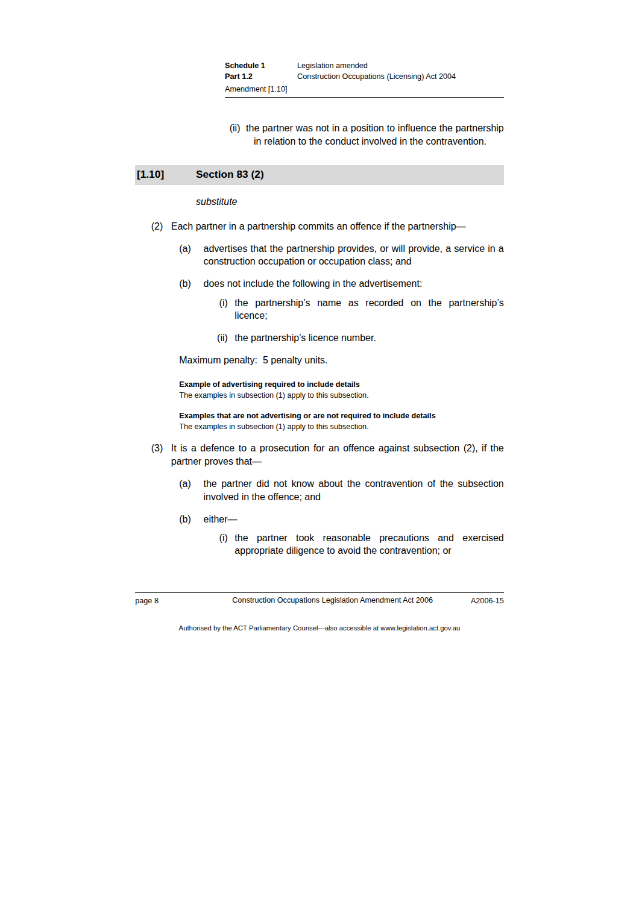| Schedule 1 | Legislation amended |
| Part 1.2 | Construction Occupations (Licensing) Act 2004 |
| Amendment [1.10] |
(ii) the partner was not in a position to influence the partnership in relation to the conduct involved in the contravention.
[1.10] Section 83 (2)
substitute
(2)
Each partner in a partnership commits an offence if the partnership—
(a)
advertises that the partnership provides, or will provide, a service in a construction occupation or occupation class; and
(b)
does not include the following in the advertisement:
(i)
the partnership’s name as recorded on the partnership’s licence;
(ii)
the partnership’s licence number.
Maximum penalty: 5 penalty units.
Example of advertising required to include details
The examples in subsection (1) apply to this subsection.
Examples that are not advertising or are not required to include details
The examples in subsection (1) apply to this subsection.
(3)
It is a defence to a prosecution for an offence against subsection (2), if the partner proves that—
(a)
the partner did not know about the contravention of the subsection involved in the offence; and
(b)
either—
(i)
the partner took reasonable precautions and exercised appropriate diligence to avoid the contravention; or
page 8
Construction Occupations Legislation Amendment Act 2006
A2006-15
Authorised by the ACT Parliamentary Counsel—also accessible at www.legislation.act.gov.au